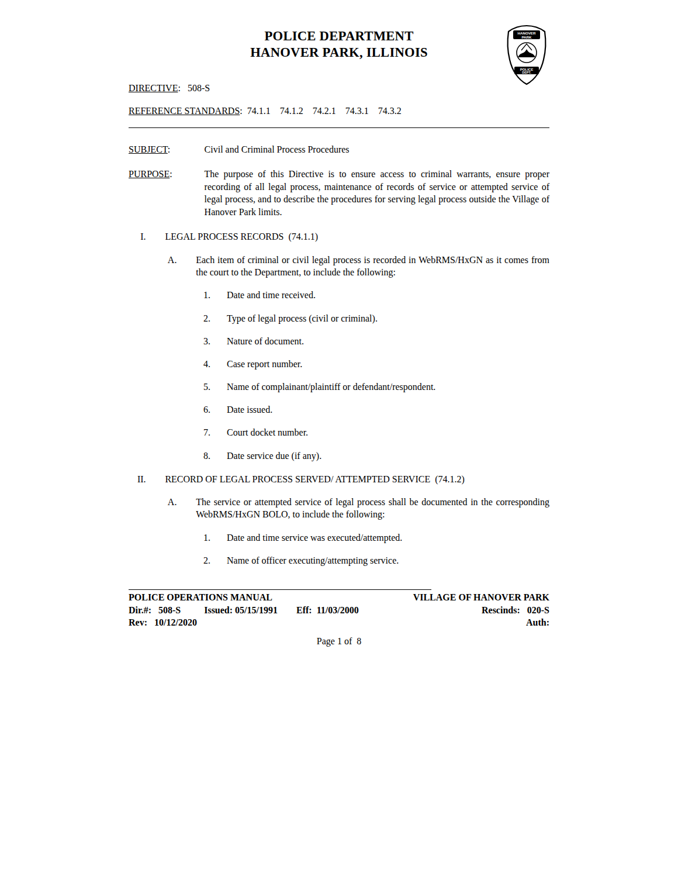HANOVER PARK POLICE DEPT.
POLICE DEPARTMENT
HANOVER PARK, ILLINOIS
DIRECTIVE: 508-S
REFERENCE STANDARDS: 74.1.1 74.1.2 74.2.1 74.3.1 74.3.2
| SUBJECT : | Civil and Criminal Process Procedures |
| PURPOSE : | The purpose of this Directive is to ensure access to criminal warrants, ensure proper recording of all legal process, maintenance of records of service or attempted service of legal process, and to describe the procedures for serving legal process outside the Village of Hanover Park limits. |
LEGAL PROCESS RECORDS (74.1.1)
Each item of criminal or civil legal process is recorded in WebRMS/HxGN as it comes from the court to the Department, to include the following:
Date and time received.
Type of legal process (civil or criminal).
Nature of document.
Case report number.
Name of complainant/plaintiff or defendant/respondent.
Date issued.
Court docket number.
Date service due (if any).
RECORD OF LEGAL PROCESS SERVED/ ATTEMPTED SERVICE (74.1.2)
The service or attempted service of legal process shall be documented in the corresponding WebRMS/HxGN BOLO, to include the following:
Date and time service was executed/attempted.
Name of officer executing/attempting service.
| POLICE OPERATIONS MANUAL | VILLAGE OF HANOVER PARK |
| Dir.#: 508-S Issued: 05/15/1991 Eff: 11/03/2000 | Rescinds: 020-S |
| Rev: 10/12/2020 | Auth: |
Page 1 of 8